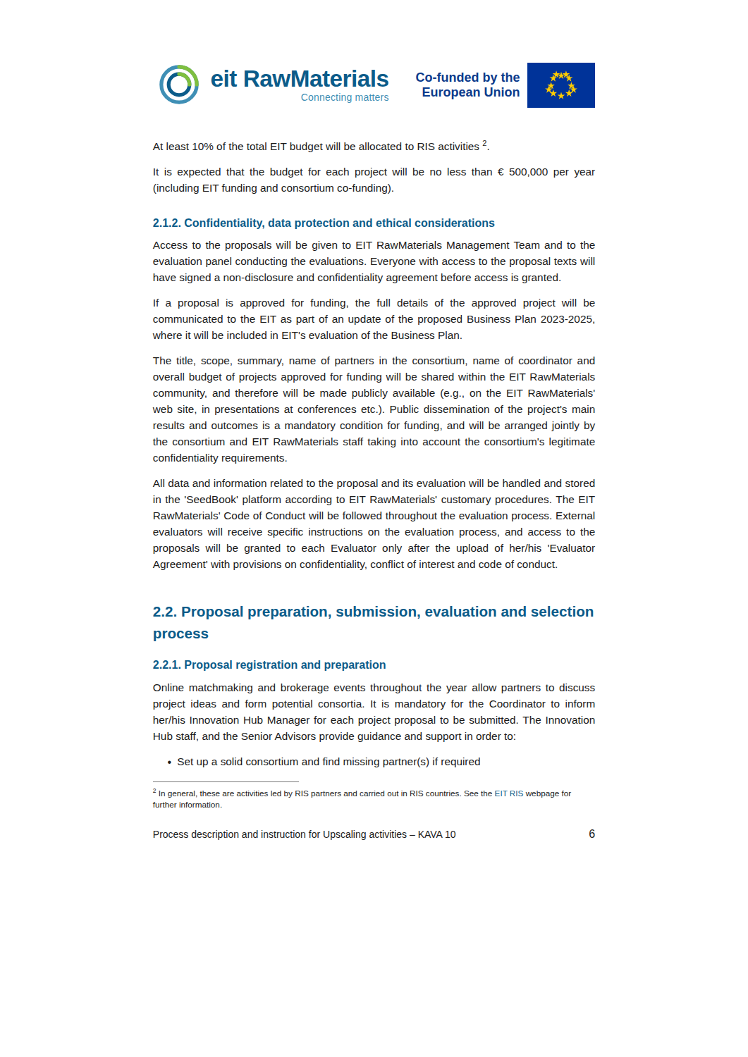eit RawMaterials
Connecting matters
Co-funded by the
European Union
At least 10% of the total EIT budget will be allocated to RIS activities 2.
It is expected that the budget for each project will be no less than € 500,000 per year (including EIT funding and consortium co-funding).
2.1.2. Confidentiality, data protection and ethical considerations
Access to the proposals will be given to EIT RawMaterials Management Team and to the evaluation panel conducting the evaluations. Everyone with access to the proposal texts will have signed a non-disclosure and confidentiality agreement before access is granted.
If a proposal is approved for funding, the full details of the approved project will be communicated to the EIT as part of an update of the proposed Business Plan 2023-2025, where it will be included in EIT's evaluation of the Business Plan.
The title, scope, summary, name of partners in the consortium, name of coordinator and overall budget of projects approved for funding will be shared within the EIT RawMaterials community, and therefore will be made publicly available (e.g., on the EIT RawMaterials' web site, in presentations at conferences etc.). Public dissemination of the project's main results and outcomes is a mandatory condition for funding, and will be arranged jointly by the consortium and EIT RawMaterials staff taking into account the consortium's legitimate confidentiality requirements.
All data and information related to the proposal and its evaluation will be handled and stored in the 'SeedBook' platform according to EIT RawMaterials' customary procedures. The EIT RawMaterials' Code of Conduct will be followed throughout the evaluation process. External evaluators will receive specific instructions on the evaluation process, and access to the proposals will be granted to each Evaluator only after the upload of her/his 'Evaluator Agreement' with provisions on confidentiality, conflict of interest and code of conduct.
2.2. Proposal preparation, submission, evaluation and selection process
2.2.1. Proposal registration and preparation
Online matchmaking and brokerage events throughout the year allow partners to discuss project ideas and form potential consortia. It is mandatory for the Coordinator to inform her/his Innovation Hub Manager for each project proposal to be submitted. The Innovation Hub staff, and the Senior Advisors provide guidance and support in order to:
Set up a solid consortium and find missing partner(s) if required
2 In general, these are activities led by RIS partners and carried out in RIS countries. See the EIT RIS webpage for further information.
Process description and instruction for Upscaling activities – KAVA 10 6